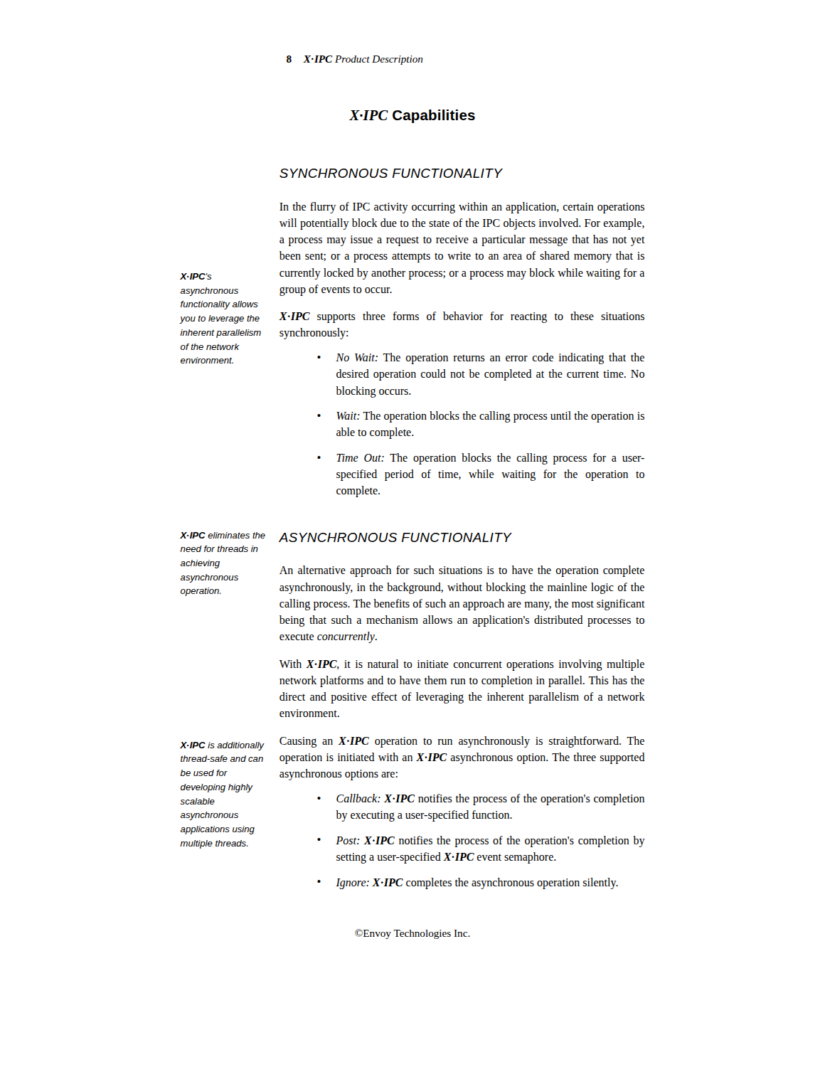8 X·IPC Product Description
X·IPC Capabilities
X·IPC's asynchronous functionality allows you to leverage the inherent parallelism of the network environment.
X·IPC eliminates the need for threads in achieving asynchronous operation.
X·IPC is additionally thread-safe and can be used for developing highly scalable asynchronous applications using multiple threads.
SYNCHRONOUS FUNCTIONALITY
In the flurry of IPC activity occurring within an application, certain operations will potentially block due to the state of the IPC objects involved. For example, a process may issue a request to receive a particular message that has not yet been sent; or a process attempts to write to an area of shared memory that is currently locked by another process; or a process may block while waiting for a group of events to occur.
X·IPC supports three forms of behavior for reacting to these situations synchronously:
No Wait: The operation returns an error code indicating that the desired operation could not be completed at the current time. No blocking occurs.
Wait: The operation blocks the calling process until the operation is able to complete.
Time Out: The operation blocks the calling process for a user-specified period of time, while waiting for the operation to complete.
ASYNCHRONOUS FUNCTIONALITY
An alternative approach for such situations is to have the operation complete asynchronously, in the background, without blocking the mainline logic of the calling process. The benefits of such an approach are many, the most significant being that such a mechanism allows an application's distributed processes to execute concurrently.
With X·IPC, it is natural to initiate concurrent operations involving multiple network platforms and to have them run to completion in parallel. This has the direct and positive effect of leveraging the inherent parallelism of a network environment.
Causing an X·IPC operation to run asynchronously is straightforward. The operation is initiated with an X·IPC asynchronous option. The three supported asynchronous options are:
Callback: X·IPC notifies the process of the operation's completion by executing a user-specified function.
Post: X·IPC notifies the process of the operation's completion by setting a user-specified X·IPC event semaphore.
Ignore: X·IPC completes the asynchronous operation silently.
©Envoy Technologies Inc.